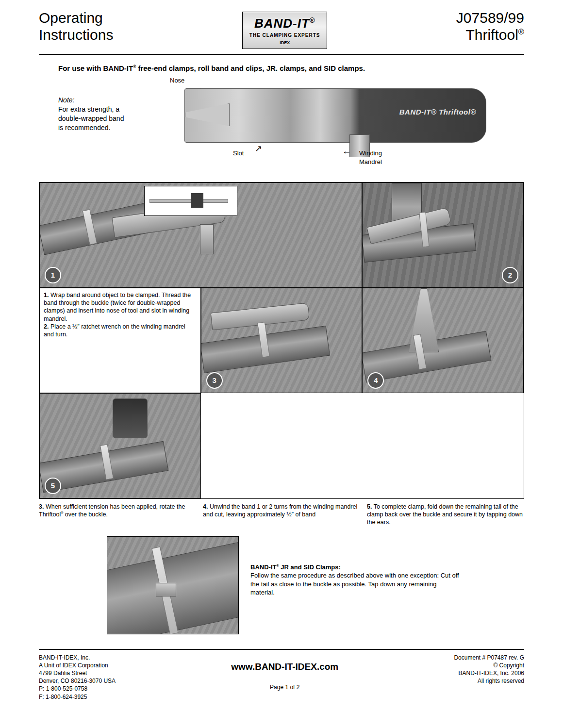Operating
Instructions
BAND-IT®
THE CLAMPING EXPERTS
IDEX
J07589/99
Thriftool®
For use with BAND-IT® free-end clamps, roll band and clips, JR. clamps, and SID clamps.
Nose
↘
Note:
For extra strength, a
double-wrapped band
is recommended.
Slot
↗
Winding
Mandrel
←
1
2
1. Wrap band around object to be clamped. Thread the band through the buckle (twice for double-wrapped clamps) and insert into nose of tool and slot in winding mandrel.
2. Place a ½” ratchet wrench on the winding mandrel and turn.
3
4
5
3. When sufficient tension has been applied, rotate the Thriftool® over the buckle.
4. Unwind the band 1 or 2 turns from the winding mandrel and cut, leaving approximately ½” of band
5. To complete clamp, fold down the remaining tail of the clamp back over the buckle and secure it by tapping down the ears.
BAND-IT® JR and SID Clamps:
Follow the same procedure as described above with one exception: Cut off the tail as close to the buckle as possible. Tap down any remaining material.
BAND-IT-IDEX, Inc.
A Unit of IDEX Corporation
4799 Dahlia Street
Denver, CO 80216-3070 USA
P: 1-800-525-0758
F: 1-800-624-3925
www.BAND-IT-IDEX.com
Page 1 of 2
Document # P07487 rev. G
© Copyright
BAND-IT-IDEX, Inc. 2006
All rights reserved